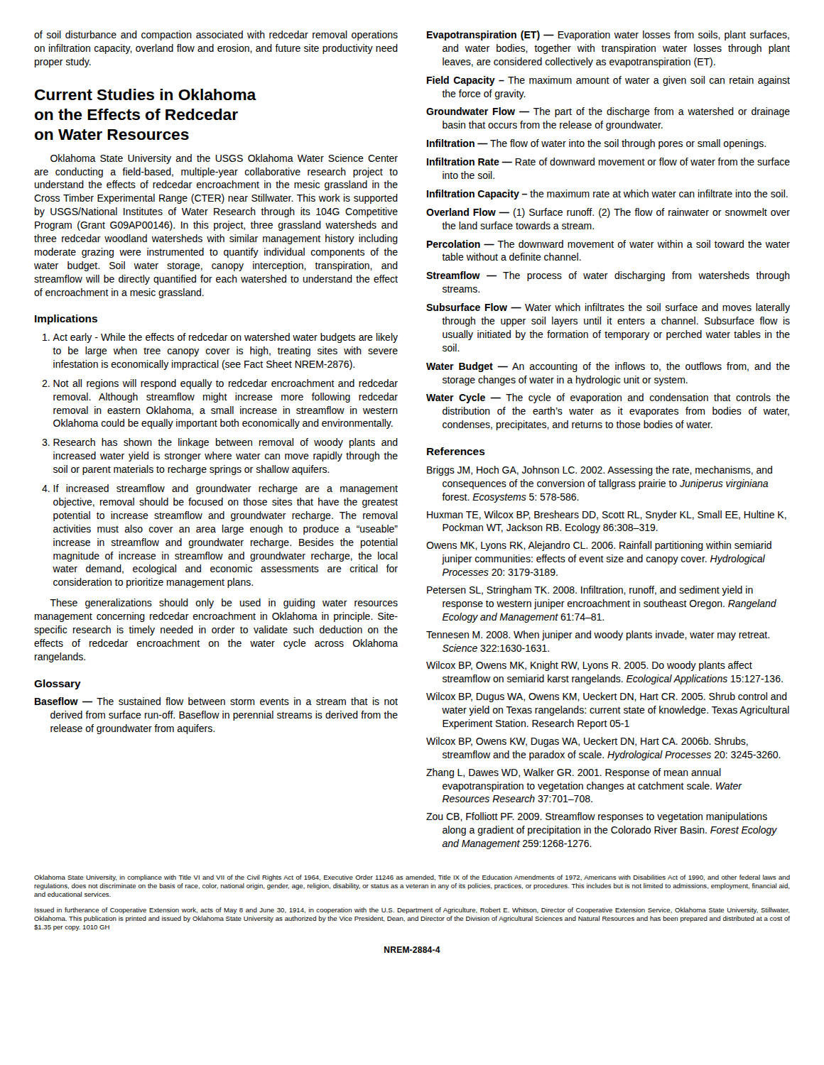of soil disturbance and compaction associated with redcedar removal operations on infiltration capacity, overland flow and erosion, and future site productivity need proper study.
Current Studies in Oklahoma
on the Effects of Redcedar
on Water Resources
Oklahoma State University and the USGS Oklahoma Water Science Center are conducting a field-based, multiple-year collaborative research project to understand the effects of redcedar encroachment in the mesic grassland in the Cross Timber Experimental Range (CTER) near Stillwater. This work is supported by USGS/National Institutes of Water Research through its 104G Competitive Program (Grant G09AP00146). In this project, three grassland watersheds and three redcedar woodland watersheds with similar management history including moderate grazing were instrumented to quantify individual components of the water budget. Soil water storage, canopy interception, transpiration, and streamflow will be directly quantified for each watershed to understand the effect of encroachment in a mesic grassland.
Implications
Act early - While the effects of redcedar on watershed water budgets are likely to be large when tree canopy cover is high, treating sites with severe infestation is economically impractical (see Fact Sheet NREM-2876).
Not all regions will respond equally to redcedar encroachment and redcedar removal. Although streamflow might increase more following redcedar removal in eastern Oklahoma, a small increase in streamflow in western Oklahoma could be equally important both economically and environmentally.
Research has shown the linkage between removal of woody plants and increased water yield is stronger where water can move rapidly through the soil or parent materials to recharge springs or shallow aquifers.
If increased streamflow and groundwater recharge are a management objective, removal should be focused on those sites that have the greatest potential to increase streamflow and groundwater recharge. The removal activities must also cover an area large enough to produce a “useable” increase in streamflow and groundwater recharge. Besides the potential magnitude of increase in streamflow and groundwater recharge, the local water demand, ecological and economic assessments are critical for consideration to prioritize management plans.
These generalizations should only be used in guiding water resources management concerning redcedar encroachment in Oklahoma in principle. Site-specific research is timely needed in order to validate such deduction on the effects of redcedar encroachment on the water cycle across Oklahoma rangelands.
Glossary
Baseflow — The sustained flow between storm events in a stream that is not derived from surface run-off. Baseflow in perennial streams is derived from the release of groundwater from aquifers.
Evapotranspiration (ET) — Evaporation water losses from soils, plant surfaces, and water bodies, together with transpiration water losses through plant leaves, are considered collectively as evapotranspiration (ET).
Field Capacity – The maximum amount of water a given soil can retain against the force of gravity.
Groundwater Flow — The part of the discharge from a watershed or drainage basin that occurs from the release of groundwater.
Infiltration — The flow of water into the soil through pores or small openings.
Infiltration Rate — Rate of downward movement or flow of water from the surface into the soil.
Infiltration Capacity – the maximum rate at which water can infiltrate into the soil.
Overland Flow — (1) Surface runoff. (2) The flow of rainwater or snowmelt over the land surface towards a stream.
Percolation — The downward movement of water within a soil toward the water table without a definite channel.
Streamflow — The process of water discharging from watersheds through streams.
Subsurface Flow — Water which infiltrates the soil surface and moves laterally through the upper soil layers until it enters a channel. Subsurface flow is usually initiated by the formation of temporary or perched water tables in the soil.
Water Budget — An accounting of the inflows to, the outflows from, and the storage changes of water in a hydrologic unit or system.
Water Cycle — The cycle of evaporation and condensation that controls the distribution of the earth’s water as it evaporates from bodies of water, condenses, precipitates, and returns to those bodies of water.
References
Briggs JM, Hoch GA, Johnson LC. 2002. Assessing the rate, mechanisms, and consequences of the conversion of tallgrass prairie to Juniperus virginiana forest. Ecosystems 5: 578-586.
Huxman TE, Wilcox BP, Breshears DD, Scott RL, Snyder KL, Small EE, Hultine K, Pockman WT, Jackson RB. Ecology 86:308–319.
Owens MK, Lyons RK, Alejandro CL. 2006. Rainfall partitioning within semiarid juniper communities: effects of event size and canopy cover. Hydrological Processes 20: 3179-3189.
Petersen SL, Stringham TK. 2008. Infiltration, runoff, and sediment yield in response to western juniper encroachment in southeast Oregon. Rangeland Ecology and Management 61:74–81.
Tennesen M. 2008. When juniper and woody plants invade, water may retreat. Science 322:1630-1631.
Wilcox BP, Owens MK, Knight RW, Lyons R. 2005. Do woody plants affect streamflow on semiarid karst rangelands. Ecological Applications 15:127-136.
Wilcox BP, Dugus WA, Owens KM, Ueckert DN, Hart CR. 2005. Shrub control and water yield on Texas rangelands: current state of knowledge. Texas Agricultural Experiment Station. Research Report 05-1
Wilcox BP, Owens KW, Dugas WA, Ueckert DN, Hart CA. 2006b. Shrubs, streamflow and the paradox of scale. Hydrological Processes 20: 3245-3260.
Zhang L, Dawes WD, Walker GR. 2001. Response of mean annual evapotranspiration to vegetation changes at catchment scale. Water Resources Research 37:701–708.
Zou CB, Ffolliott PF. 2009. Streamflow responses to vegetation manipulations along a gradient of precipitation in the Colorado River Basin. Forest Ecology and Management 259:1268-1276.
Oklahoma State University, in compliance with Title VI and VII of the Civil Rights Act of 1964, Executive Order 11246 as amended, Title IX of the Education Amendments of 1972, Americans with Disabilities Act of 1990, and other federal laws and regulations, does not discriminate on the basis of race, color, national origin, gender, age, religion, disability, or status as a veteran in any of its policies, practices, or procedures. This includes but is not limited to admissions, employment, financial aid, and educational services.
Issued in furtherance of Cooperative Extension work, acts of May 8 and June 30, 1914, in cooperation with the U.S. Department of Agriculture, Robert E. Whitson, Director of Cooperative Extension Service, Oklahoma State University, Stillwater, Oklahoma. This publication is printed and issued by Oklahoma State University as authorized by the Vice President, Dean, and Director of the Division of Agricultural Sciences and Natural Resources and has been prepared and distributed at a cost of $1.35 per copy. 1010 GH
NREM-2884-4